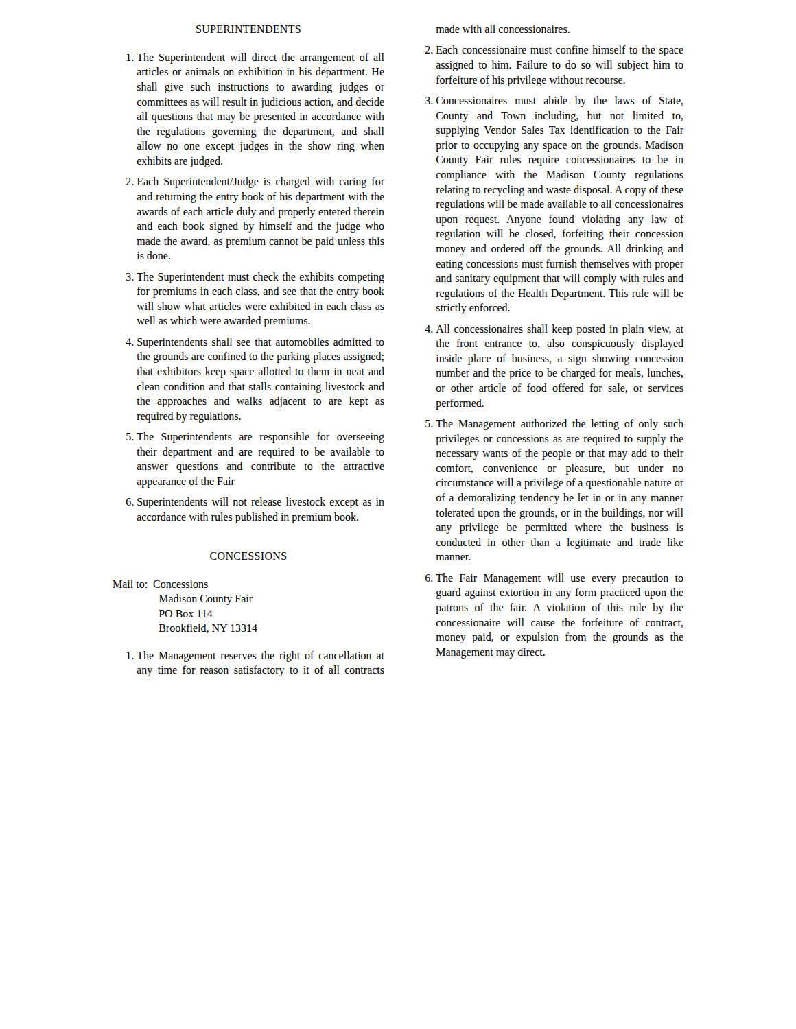SUPERINTENDENTS
The Superintendent will direct the arrangement of all articles or animals on exhibition in his department. He shall give such instructions to awarding judges or committees as will result in judicious action, and decide all questions that may be presented in accordance with the regulations governing the department, and shall allow no one except judges in the show ring when exhibits are judged.
Each Superintendent/Judge is charged with caring for and returning the entry book of his department with the awards of each article duly and properly entered therein and each book signed by himself and the judge who made the award, as premium cannot be paid unless this is done.
The Superintendent must check the exhibits competing for premiums in each class, and see that the entry book will show what articles were exhibited in each class as well as which were awarded premiums.
Superintendents shall see that automobiles admitted to the grounds are confined to the parking places assigned; that exhibitors keep space allotted to them in neat and clean condition and that stalls containing livestock and the approaches and walks adjacent to are kept as required by regulations.
The Superintendents are responsible for overseeing their department and are required to be available to answer questions and contribute to the attractive appearance of the Fair
Superintendents will not release livestock except as in accordance with rules published in premium book.
CONCESSIONS
Mail to: Concessions Madison County Fair PO Box 114 Brookfield, NY 13314
The Management reserves the right of cancellation at any time for reason satisfactory to it of all contracts made with all concessionaires.
Each concessionaire must confine himself to the space assigned to him. Failure to do so will subject him to forfeiture of his privilege without recourse.
Concessionaires must abide by the laws of State, County and Town including, but not limited to, supplying Vendor Sales Tax identification to the Fair prior to occupying any space on the grounds. Madison County Fair rules require concessionaires to be in compliance with the Madison County regulations relating to recycling and waste disposal. A copy of these regulations will be made available to all concessionaires upon request. Anyone found violating any law of regulation will be closed, forfeiting their concession money and ordered off the grounds. All drinking and eating concessions must furnish themselves with proper and sanitary equipment that will comply with rules and regulations of the Health Department. This rule will be strictly enforced.
All concessionaires shall keep posted in plain view, at the front entrance to, also conspicuously displayed inside place of business, a sign showing concession number and the price to be charged for meals, lunches, or other article of food offered for sale, or services performed.
The Management authorized the letting of only such privileges or concessions as are required to supply the necessary wants of the people or that may add to their comfort, convenience or pleasure, but under no circumstance will a privilege of a questionable nature or of a demoralizing tendency be let in or in any manner tolerated upon the grounds, or in the buildings, nor will any privilege be permitted where the business is conducted in other than a legitimate and trade like manner.
The Fair Management will use every precaution to guard against extortion in any form practiced upon the patrons of the fair. A violation of this rule by the concessionaire will cause the forfeiture of contract, money paid, or expulsion from the grounds as the Management may direct.